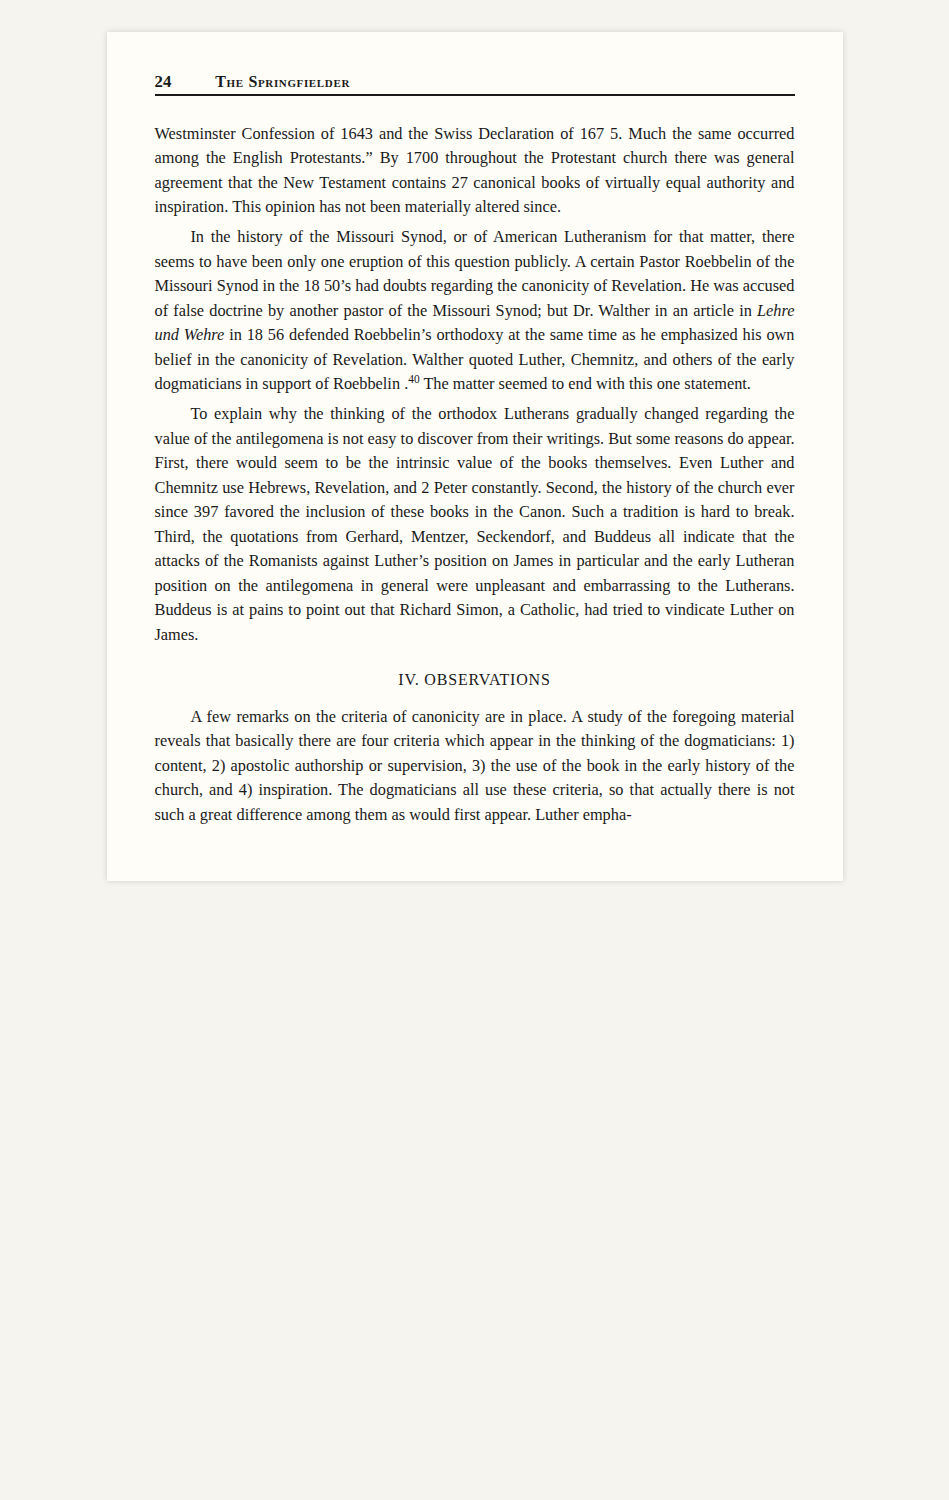24
The Springfielder
Westminster Confession of 1643 and the Swiss Declaration of 167 5. Much the same occurred among the English Protestants.” By 1700 throughout the Protestant church there was general agreement that the New Testament contains 27 canonical books of virtually equal authority and inspiration. This opinion has not been materially altered since.
In the history of the Missouri Synod, or of American Lutheranism for that matter, there seems to have been only one eruption of this question publicly. A certain Pastor Roebbelin of the Missouri Synod in the 18 50’s had doubts regarding the canonicity of Revelation. He was accused of false doctrine by another pastor of the Missouri Synod; but Dr. Walther in an article in Lehre und Wehre in 18 56 defended Roebbelin’s orthodoxy at the same time as he emphasized his own belief in the canonicity of Revelation. Walther quoted Luther, Chemnitz, and others of the early dogmaticians in support of Roebbelin .40 The matter seemed to end with this one statement.
To explain why the thinking of the orthodox Lutherans gradually changed regarding the value of the antilegomena is not easy to discover from their writings. But some reasons do appear. First, there would seem to be the intrinsic value of the books themselves. Even Luther and Chemnitz use Hebrews, Revelation, and 2 Peter constantly. Second, the history of the church ever since 397 favored the inclusion of these books in the Canon. Such a tradition is hard to break. Third, the quotations from Gerhard, Mentzer, Seckendorf, and Buddeus all indicate that the attacks of the Romanists against Luther’s position on James in particular and the early Lutheran position on the antilegomena in general were unpleasant and embarrassing to the Lutherans. Buddeus is at pains to point out that Richard Simon, a Catholic, had tried to vindicate Luther on James.
IV. Observations
A few remarks on the criteria of canonicity are in place. A study of the foregoing material reveals that basically there are four criteria which appear in the thinking of the dogmaticians: 1) content, 2) apostolic authorship or supervision, 3) the use of the book in the early history of the church, and 4) inspiration. The dogmaticians all use these criteria, so that actually there is not such a great difference among them as would first appear. Luther empha-